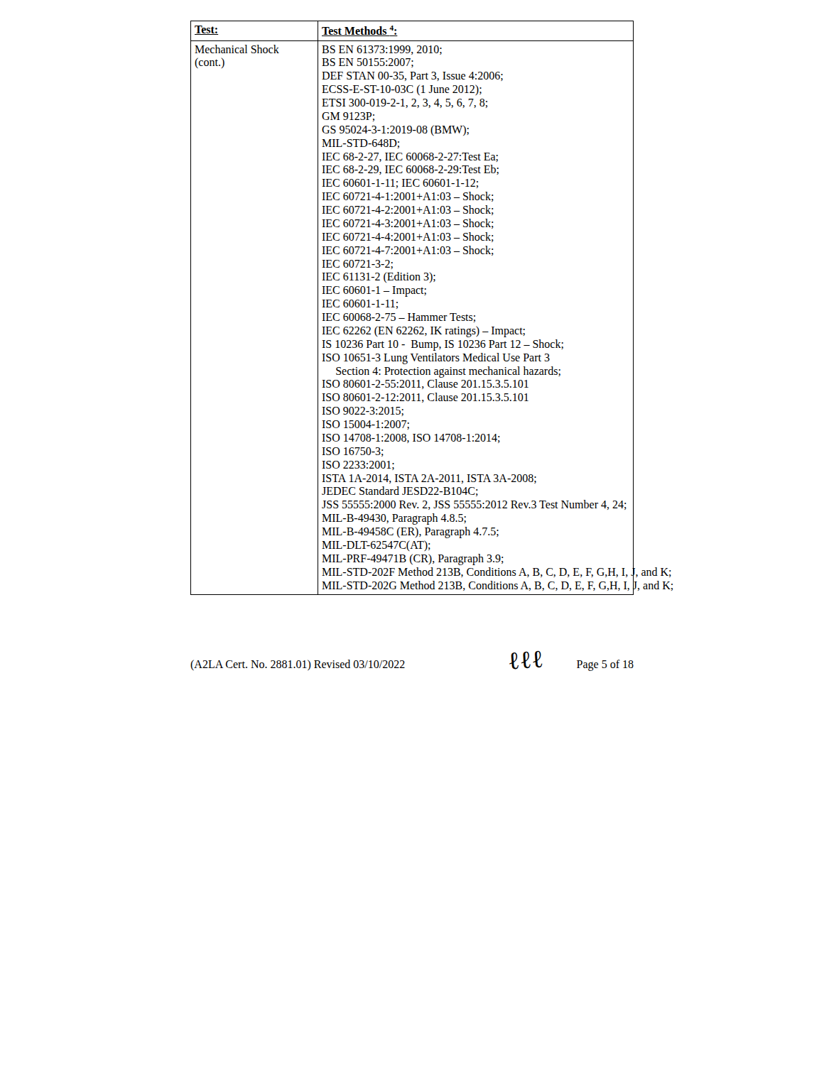| Test: | Test Methods 4 : |
| --- | --- |
| Mechanical Shock (cont.) | BS EN 61373:1999, 2010; BS EN 50155:2007; DEF STAN 00-35, Part 3, Issue 4:2006; ECSS-E-ST-10-03C (1 June 2012); ETSI 300-019-2-1, 2, 3, 4, 5, 6, 7, 8; GM 9123P; GS 95024-3-1:2019-08 (BMW); MIL-STD-648D; IEC 68-2-27, IEC 60068-2-27:Test Ea; IEC 68-2-29, IEC 60068-2-29:Test Eb; IEC 60601-1-11; IEC 60601-1-12; IEC 60721-4-1:2001+A1:03 – Shock; IEC 60721-4-2:2001+A1:03 – Shock; IEC 60721-4-3:2001+A1:03 – Shock; IEC 60721-4-4:2001+A1:03 – Shock; IEC 60721-4-7:2001+A1:03 – Shock; IEC 60721-3-2; IEC 61131-2 (Edition 3); IEC 60601-1 – Impact; IEC 60601-1-11; IEC 60068-2-75 – Hammer Tests; IEC 62262 (EN 62262, IK ratings) – Impact; IS 10236 Part 10 - Bump, IS 10236 Part 12 – Shock; ISO 10651-3 Lung Ventilators Medical Use Part 3 Section 4: Protection against mechanical hazards; ISO 80601-2-55:2011, Clause 201.15.3.5.101 ISO 80601-2-12:2011, Clause 201.15.3.5.101 ISO 9022-3:2015; ISO 15004-1:2007; ISO 14708-1:2008, ISO 14708-1:2014; ISO 16750-3; ISO 2233:2001; ISTA 1A-2014, ISTA 2A-2011, ISTA 3A-2008; JEDEC Standard JESD22-B104C; JSS 55555:2000 Rev. 2, JSS 55555:2012 Rev.3 Test Number 4, 24; MIL-B-49430, Paragraph 4.8.5; MIL-B-49458C (ER), Paragraph 4.7.5; MIL-DLT-62547C(AT); MIL-PRF-49471B (CR), Paragraph 3.9; MIL-STD-202F Method 213B, Conditions A, B, C, D, E, F, G,H, I, J, and K; MIL-STD-202G Method 213B, Conditions A, B, C, D, E, F, G,H, I, J, and K; |
| (A2LA Cert. No. 2881.01) Revised 03/10/2022 | ℓℓℓ | Page 5 of 18 |